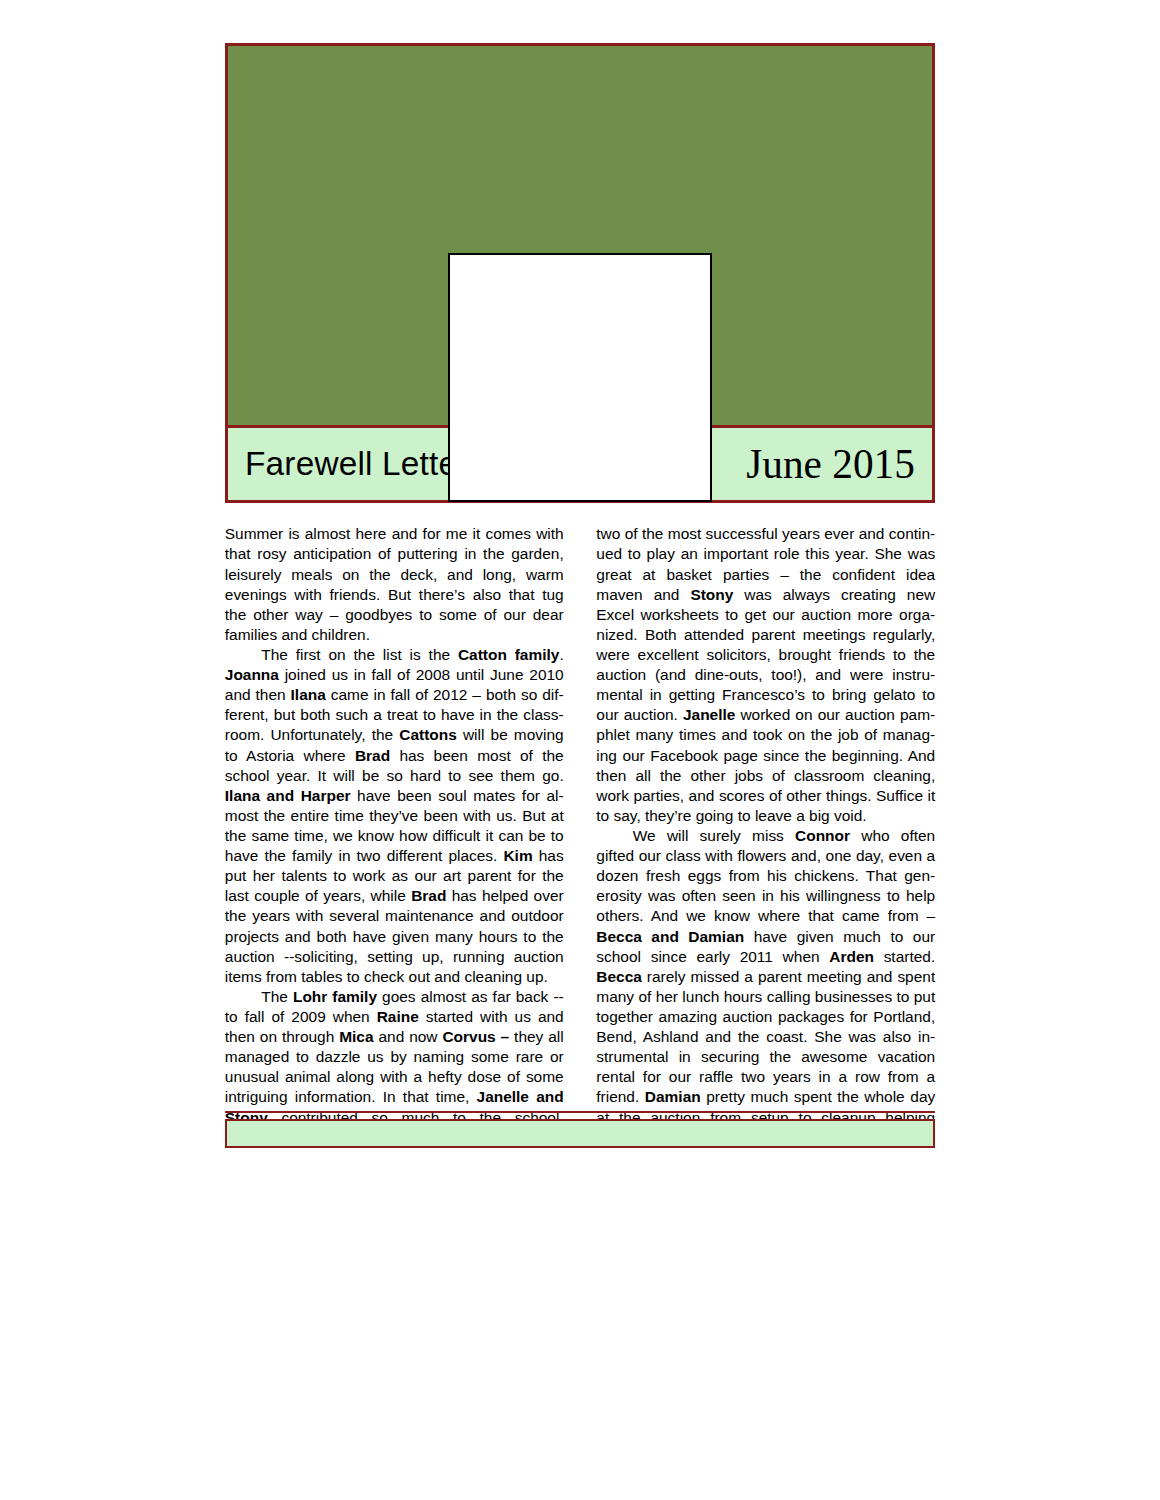Farewell Letter
June 2015
Summer is almost here and for me it comes with that rosy anticipation of puttering in the garden, leisurely meals on the deck, and long, warm evenings with friends. But there’s also that tug the other way – goodbyes to some of our dear families and children.
The first on the list is the Catton family. Joanna joined us in fall of 2008 until June 2010 and then Ilana came in fall of 2012 – both so different, but both such a treat to have in the classroom. Unfortunately, the Cattons will be moving to Astoria where Brad has been most of the school year. It will be so hard to see them go. Ilana and Harper have been soul mates for almost the entire time they’ve been with us. But at the same time, we know how difficult it can be to have the family in two different places. Kim has put her talents to work as our art parent for the last couple of years, while Brad has helped over the years with several maintenance and outdoor projects and both have given many hours to the auction --soliciting, setting up, running auction items from tables to check out and cleaning up.
The Lohr family goes almost as far back -- to fall of 2009 when Raine started with us and then on through Mica and now Corvus – they all managed to dazzle us by naming some rare or unusual animal along with a hefty dose of some intriguing information. In that time, Janelle and Stony contributed so much to the school. Janelle headed up our auction for two years – two of the most successful years ever and continued to play an important role this year. She was great at basket parties – the confident idea maven and Stony was always creating new Excel worksheets to get our auction more organized. Both attended parent meetings regularly, were excellent solicitors, brought friends to the auction (and dine-outs, too!), and were instrumental in getting Francesco’s to bring gelato to our auction. Janelle worked on our auction pamphlet many times and took on the job of managing our Facebook page since the beginning. And then all the other jobs of classroom cleaning, work parties, and scores of other things. Suffice it to say, they’re going to leave a big void.
We will surely miss Connor who often gifted our class with flowers and, one day, even a dozen fresh eggs from his chickens. That generosity was often seen in his willingness to help others. And we know where that came from – Becca and Damian have given much to our school since early 2011 when Arden started. Becca rarely missed a parent meeting and spent many of her lunch hours calling businesses to put together amazing auction packages for Portland, Bend, Ashland and the coast. She was also instrumental in securing the awesome vacation rental for our raffle two years in a row from a friend. Damian pretty much spent the whole day at the auction from setup to cleanup helping wherever and whenever needed.